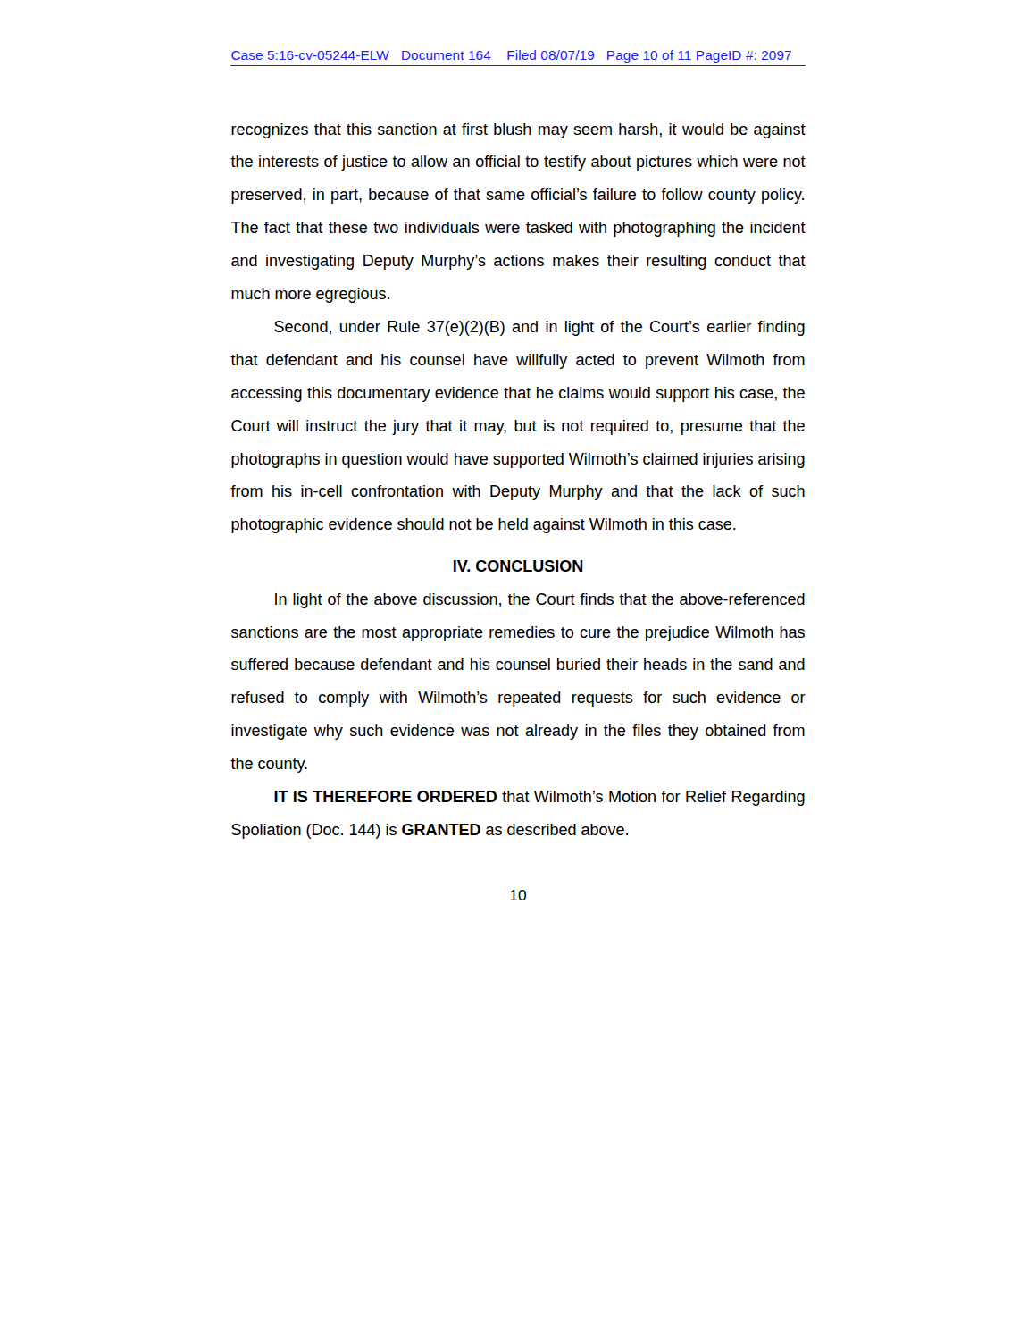Case 5:16-cv-05244-ELW Document 164 Filed 08/07/19 Page 10 of 11 PageID #: 2097
recognizes that this sanction at first blush may seem harsh, it would be against the interests of justice to allow an official to testify about pictures which were not preserved, in part, because of that same official’s failure to follow county policy. The fact that these two individuals were tasked with photographing the incident and investigating Deputy Murphy’s actions makes their resulting conduct that much more egregious.
Second, under Rule 37(e)(2)(B) and in light of the Court’s earlier finding that defendant and his counsel have willfully acted to prevent Wilmoth from accessing this documentary evidence that he claims would support his case, the Court will instruct the jury that it may, but is not required to, presume that the photographs in question would have supported Wilmoth’s claimed injuries arising from his in-cell confrontation with Deputy Murphy and that the lack of such photographic evidence should not be held against Wilmoth in this case.
IV. CONCLUSION
In light of the above discussion, the Court finds that the above-referenced sanctions are the most appropriate remedies to cure the prejudice Wilmoth has suffered because defendant and his counsel buried their heads in the sand and refused to comply with Wilmoth’s repeated requests for such evidence or investigate why such evidence was not already in the files they obtained from the county.
IT IS THEREFORE ORDERED that Wilmoth’s Motion for Relief Regarding Spoliation (Doc. 144) is GRANTED as described above.
10